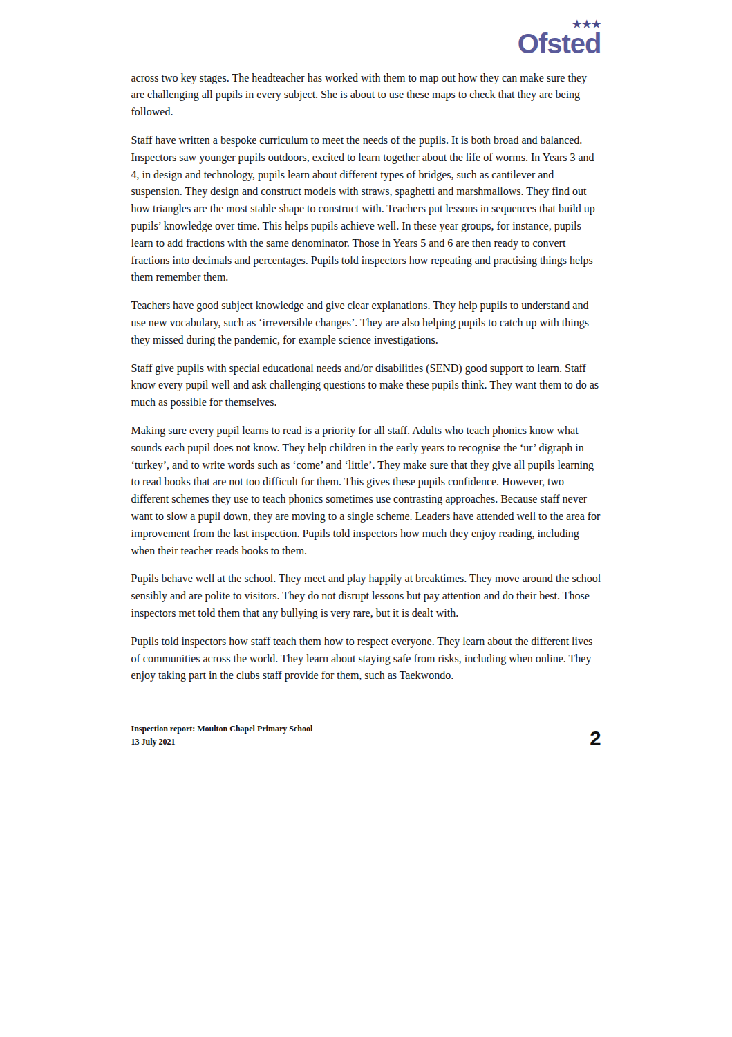★★★
Ofsted
across two key stages. The headteacher has worked with them to map out how they can make sure they are challenging all pupils in every subject. She is about to use these maps to check that they are being followed.
Staff have written a bespoke curriculum to meet the needs of the pupils. It is both broad and balanced. Inspectors saw younger pupils outdoors, excited to learn together about the life of worms. In Years 3 and 4, in design and technology, pupils learn about different types of bridges, such as cantilever and suspension. They design and construct models with straws, spaghetti and marshmallows. They find out how triangles are the most stable shape to construct with. Teachers put lessons in sequences that build up pupils’ knowledge over time. This helps pupils achieve well. In these year groups, for instance, pupils learn to add fractions with the same denominator. Those in Years 5 and 6 are then ready to convert fractions into decimals and percentages. Pupils told inspectors how repeating and practising things helps them remember them.
Teachers have good subject knowledge and give clear explanations. They help pupils to understand and use new vocabulary, such as ‘irreversible changes’. They are also helping pupils to catch up with things they missed during the pandemic, for example science investigations.
Staff give pupils with special educational needs and/or disabilities (SEND) good support to learn. Staff know every pupil well and ask challenging questions to make these pupils think. They want them to do as much as possible for themselves.
Making sure every pupil learns to read is a priority for all staff. Adults who teach phonics know what sounds each pupil does not know. They help children in the early years to recognise the ‘ur’ digraph in ‘turkey’, and to write words such as ‘come’ and ‘little’. They make sure that they give all pupils learning to read books that are not too difficult for them. This gives these pupils confidence. However, two different schemes they use to teach phonics sometimes use contrasting approaches. Because staff never want to slow a pupil down, they are moving to a single scheme. Leaders have attended well to the area for improvement from the last inspection. Pupils told inspectors how much they enjoy reading, including when their teacher reads books to them.
Pupils behave well at the school. They meet and play happily at breaktimes. They move around the school sensibly and are polite to visitors. They do not disrupt lessons but pay attention and do their best. Those inspectors met told them that any bullying is very rare, but it is dealt with.
Pupils told inspectors how staff teach them how to respect everyone. They learn about the different lives of communities across the world. They learn about staying safe from risks, including when online. They enjoy taking part in the clubs staff provide for them, such as Taekwondo.
Inspection report: Moulton Chapel Primary School 13 July 2021
2